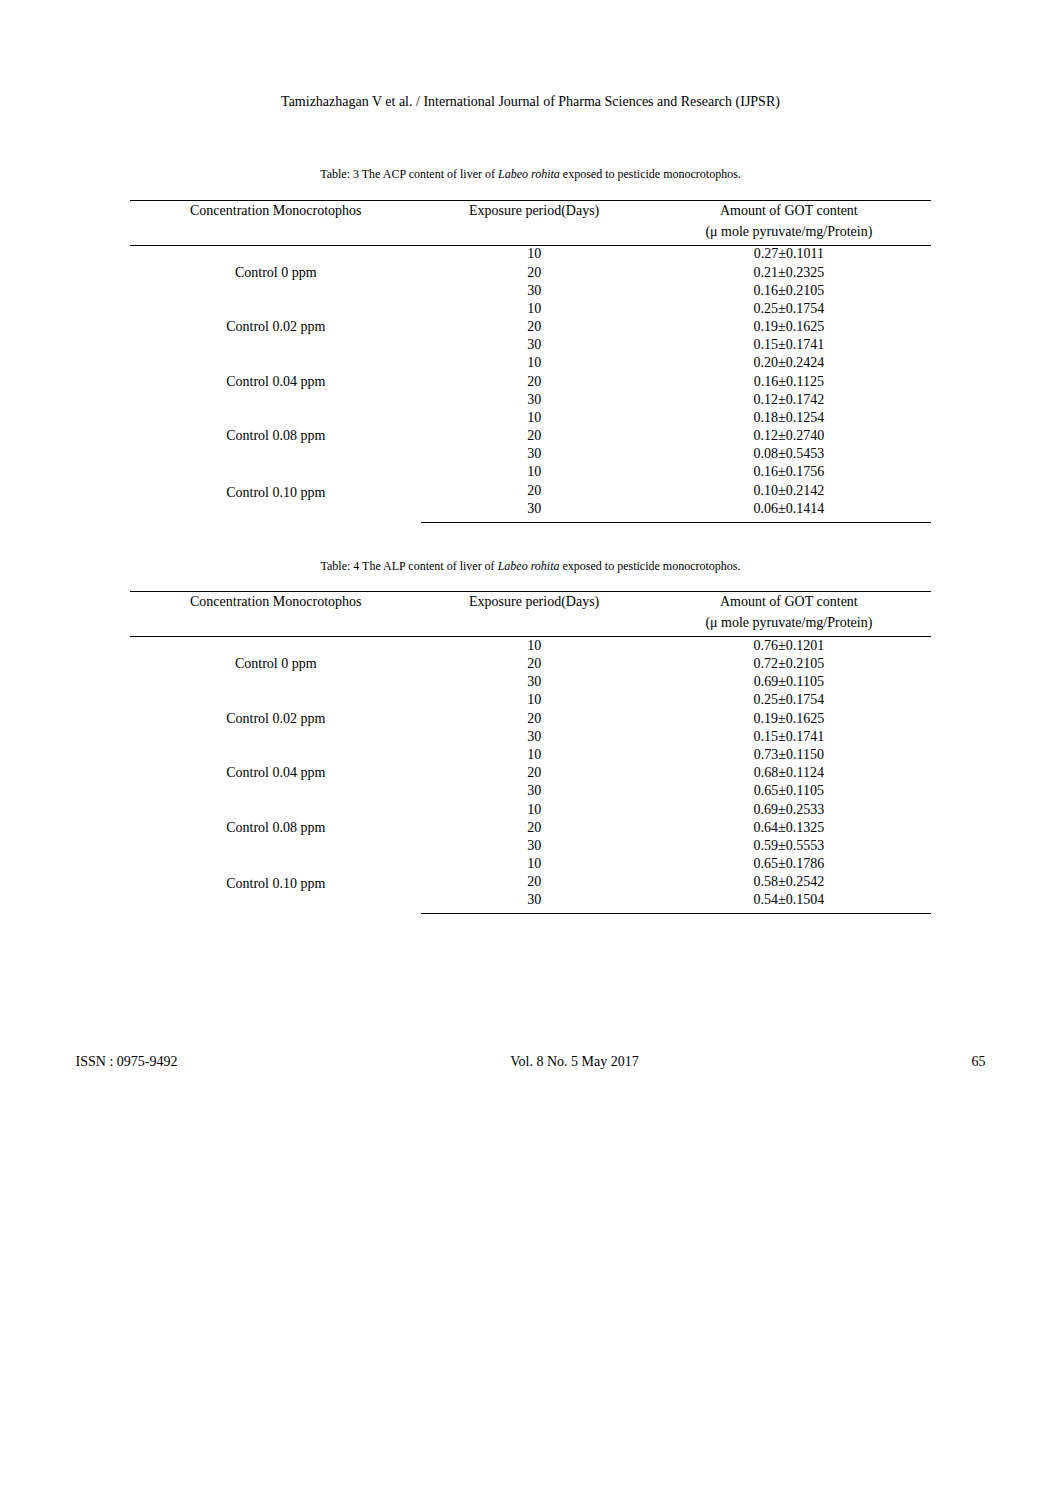Tamizhazhagan V et al. / International Journal of Pharma Sciences and Research (IJPSR)
Table: 3 The ACP content of liver of Labeo rohita exposed to pesticide monocrotophos.
| Concentration Monocrotophos | Exposure period(Days) | Amount of GOT content |
| --- | --- | --- |
| | | (μ mole pyruvate/mg/Protein) |
| Control 0 ppm | 10 | 0.27±0.1011 |
| 20 | 0.21±0.2325 |
| 30 | 0.16±0.2105 |
| Control 0.02 ppm | 10 | 0.25±0.1754 |
| 20 | 0.19±0.1625 |
| 30 | 0.15±0.1741 |
| Control 0.04 ppm | 10 | 0.20±0.2424 |
| 20 | 0.16±0.1125 |
| 30 | 0.12±0.1742 |
| Control 0.08 ppm | 10 | 0.18±0.1254 |
| 20 | 0.12±0.2740 |
| 30 | 0.08±0.5453 |
| Control 0.10 ppm | 10 | 0.16±0.1756 |
| 20 | 0.10±0.2142 |
| 30 | 0.06±0.1414 |
Table: 4 The ALP content of liver of Labeo rohita exposed to pesticide monocrotophos.
| Concentration Monocrotophos | Exposure period(Days) | Amount of GOT content |
| --- | --- | --- |
| | | (μ mole pyruvate/mg/Protein) |
| Control 0 ppm | 10 | 0.76±0.1201 |
| 20 | 0.72±0.2105 |
| 30 | 0.69±0.1105 |
| Control 0.02 ppm | 10 | 0.25±0.1754 |
| 20 | 0.19±0.1625 |
| 30 | 0.15±0.1741 |
| Control 0.04 ppm | 10 | 0.73±0.1150 |
| 20 | 0.68±0.1124 |
| 30 | 0.65±0.1105 |
| Control 0.08 ppm | 10 | 0.69±0.2533 |
| 20 | 0.64±0.1325 |
| 30 | 0.59±0.5553 |
| Control 0.10 ppm | 10 | 0.65±0.1786 |
| 20 | 0.58±0.2542 |
| 30 | 0.54±0.1504 |
ISSN : 0975-9492 Vol. 8 No. 5 May 2017 65